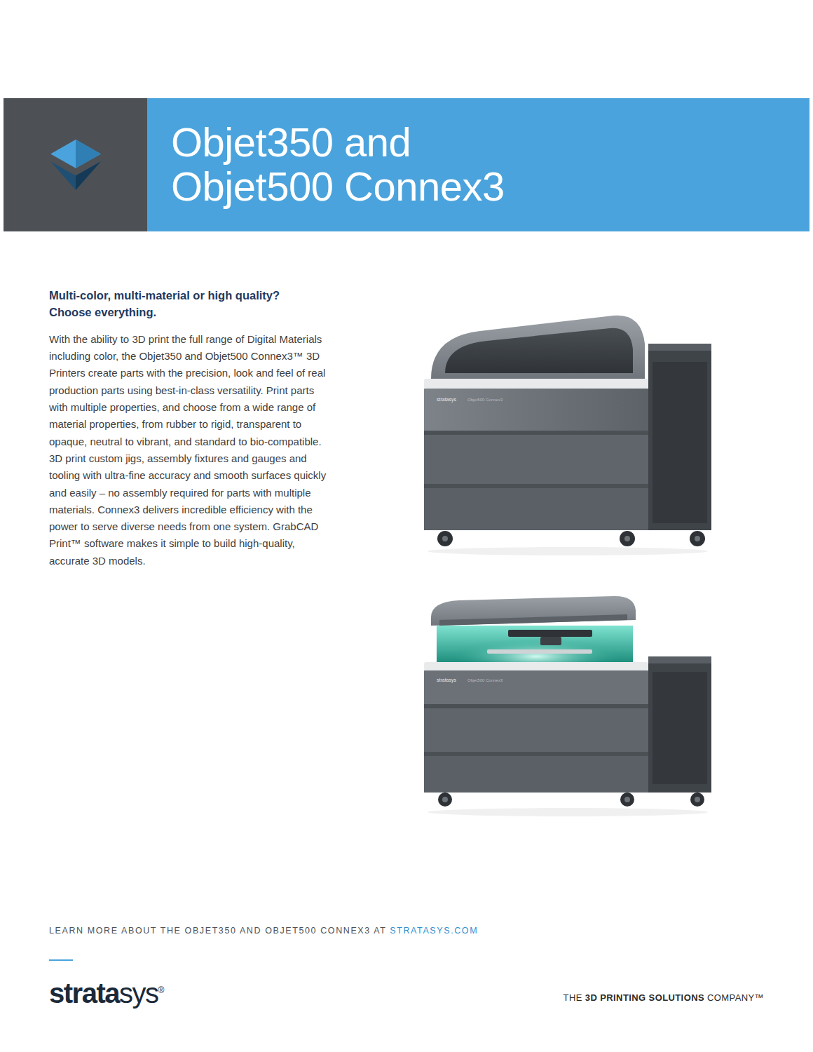Objet350 and
Objet500 Connex3
Multi-color, multi-material or high quality?
Choose everything.
With the ability to 3D print the full range of Digital Materials including color, the Objet350 and Objet500 Connex3™ 3D Printers create parts with the precision, look and feel of real production parts using best-in-class versatility. Print parts with multiple properties, and choose from a wide range of material properties, from rubber to rigid, transparent to opaque, neutral to vibrant, and standard to bio-compatible. 3D print custom jigs, assembly fixtures and gauges and tooling with ultra-fine accuracy and smooth surfaces quickly and easily – no assembly required for parts with multiple materials. Connex3 delivers incredible efficiency with the power to serve diverse needs from one system. GrabCAD Print™ software makes it simple to build high-quality, accurate 3D models.
stratasys Objet500 Connex3
stratasys Objet500 Connex3
Learn more about the Objet350 and Objet500 Connex3 at stratasys.com
stratasys®
THE 3D PRINTING SOLUTIONS COMPANY™